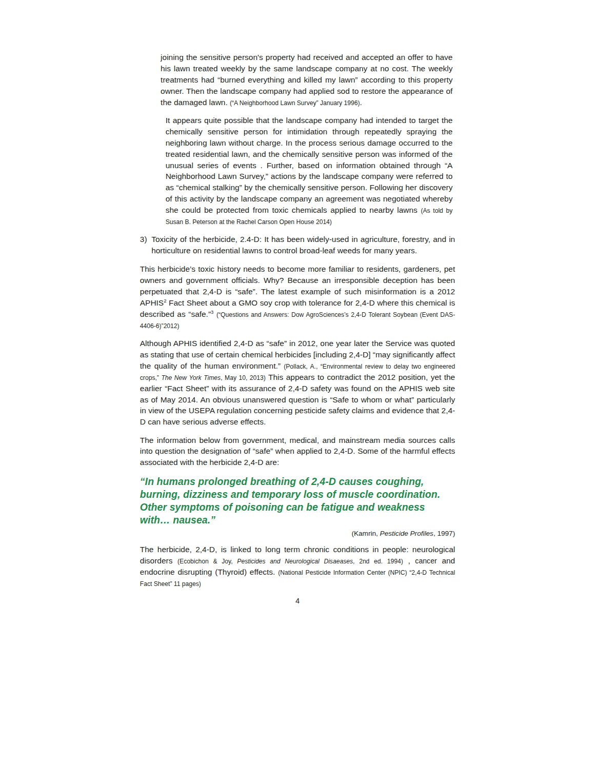joining the sensitive person's property had received and accepted an offer to have his lawn treated weekly by the same landscape company at no cost. The weekly treatments had “burned everything and killed my lawn” according to this property owner. Then the landscape company had applied sod to restore the appearance of the damaged lawn. (“A Neighborhood Lawn Survey” January 1996).
It appears quite possible that the landscape company had intended to target the chemically sensitive person for intimidation through repeatedly spraying the neighboring lawn without charge. In the process serious damage occurred to the treated residential lawn, and the chemically sensitive person was informed of the unusual series of events . Further, based on information obtained through “A Neighborhood Lawn Survey,” actions by the landscape company were referred to as “chemical stalking” by the chemically sensitive person. Following her discovery of this activity by the landscape company an agreement was negotiated whereby she could be protected from toxic chemicals applied to nearby lawns (As told by Susan B. Peterson at the Rachel Carson Open House 2014)
3)
Toxicity of the herbicide, 2.4-D: It has been widely-used in agriculture, forestry, and in horticulture on residential lawns to control broad-leaf weeds for many years.
This herbicide’s toxic history needs to become more familiar to residents, gardeners, pet owners and government officials. Why? Because an irresponsible deception has been perpetuated that 2,4-D is “safe”. The latest example of such misinformation is a 2012 APHIS2 Fact Sheet about a GMO soy crop with tolerance for 2,4-D where this chemical is described as “safe.”3 (“Questions and Answers: Dow AgroSciences’s 2,4-D Tolerant Soybean (Event DAS-4406-6)”2012)
Although APHIS identified 2,4-D as “safe” in 2012, one year later the Service was quoted as stating that use of certain chemical herbicides [including 2,4-D] “may significantly affect the quality of the human environment.” (Pollack, A., “Environmental review to delay two engineered crops,” The New York Times, May 10, 2013) This appears to contradict the 2012 position, yet the earlier “Fact Sheet” with its assurance of 2,4-D safety was found on the APHIS web site as of May 2014. An obvious unanswered question is “Safe to whom or what” particularly in view of the USEPA regulation concerning pesticide safety claims and evidence that 2,4-D can have serious adverse effects.
The information below from government, medical, and mainstream media sources calls into question the designation of “safe” when applied to 2,4-D. Some of the harmful effects associated with the herbicide 2,4-D are:
“In humans prolonged breathing of 2,4-D causes coughing, burning, dizziness and temporary loss of muscle coordination. Other symptoms of poisoning can be fatigue and weakness with… nausea.”
(Kamrin, Pesticide Profiles, 1997)
The herbicide, 2,4-D, is linked to long term chronic conditions in people: neurological disorders (Ecobichon & Joy, Pesticides and Neurological Disaeases, 2nd ed. 1994) , cancer and endocrine disrupting (Thyroid) effects. (National Pesticide Information Center (NPIC) “2,4-D Technical Fact Sheet” 11 pages)
4